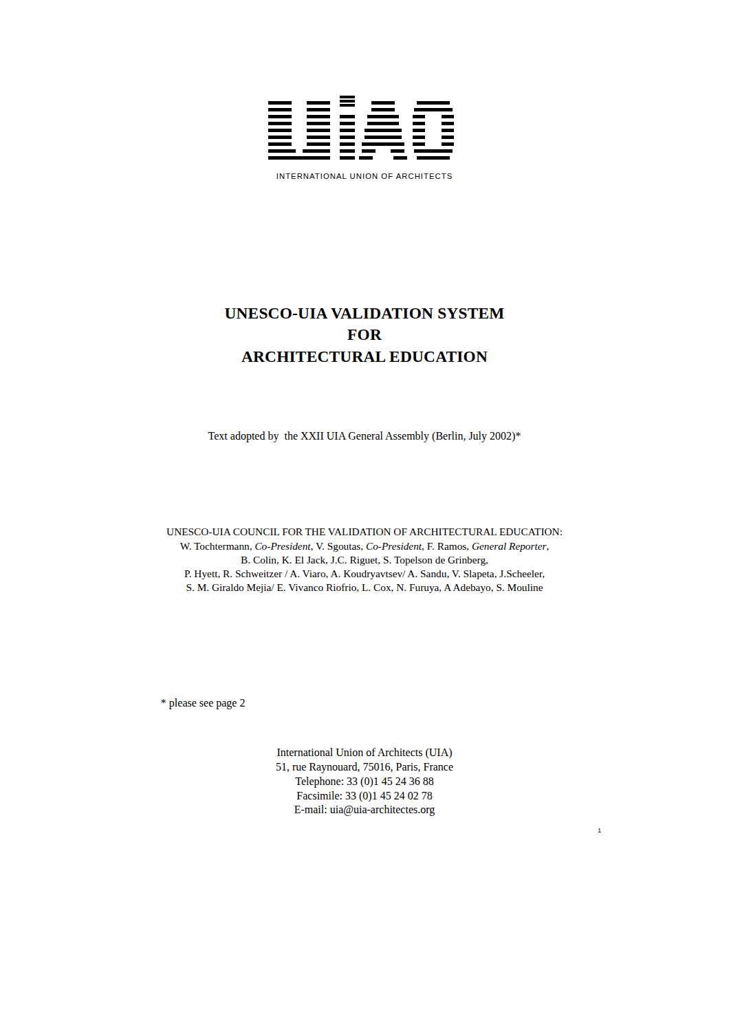INTERNATIONAL UNION OF ARCHITECTS
UNESCO-UIA VALIDATION SYSTEM
FOR
ARCHITECTURAL EDUCATION
Text adopted by the XXII UIA General Assembly (Berlin, July 2002)*
UNESCO-UIA COUNCIL FOR THE VALIDATION OF ARCHITECTURAL EDUCATION:
W. Tochtermann, Co-President, V. Sgoutas, Co-President, F. Ramos, General Reporter,
B. Colin, K. El Jack, J.C. Riguet, S. Topelson de Grinberg,
P. Hyett, R. Schweitzer / A. Viaro, A. Koudryavtsev/ A. Sandu, V. Slapeta, J.Scheeler,
S. M. Giraldo Mejia/ E. Vivanco Riofrio, L. Cox, N. Furuya, A Adebayo, S. Mouline
* please see page 2
International Union of Architects (UIA)
51, rue Raynouard, 75016, Paris, France
Telephone: 33 (0)1 45 24 36 88
Facsimile: 33 (0)1 45 24 02 78
E-mail: uia@uia-architectes.org
1